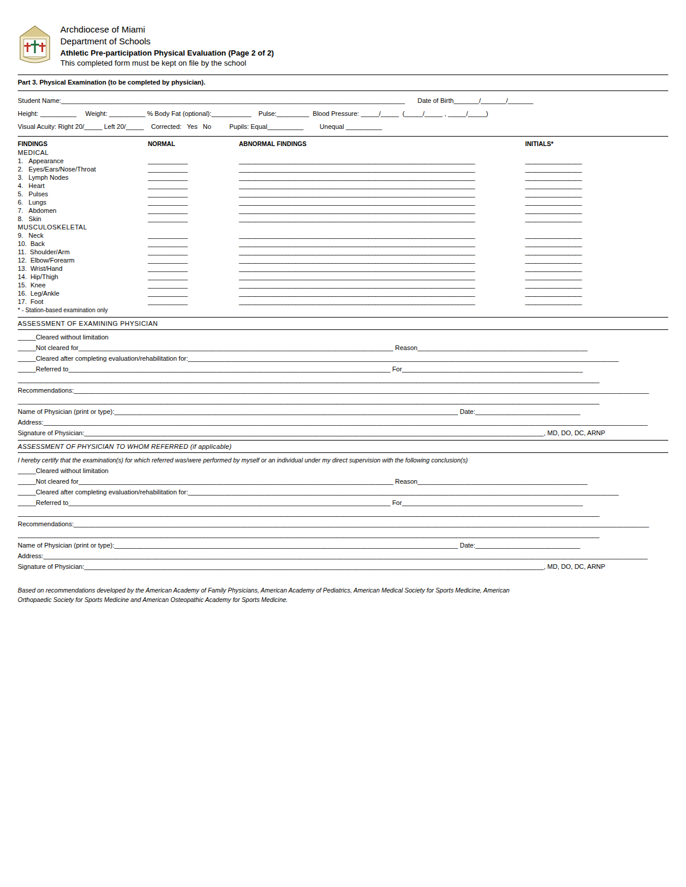Archdiocese of Miami
Department of Schools
Athletic Pre-participation Physical Evaluation (Page 2 of 2)
This completed form must be kept on file by the school
Part 3. Physical Examination (to be completed by physician).
Student Name:_______________________________________________________________________________________________ Date of Birth_______/_______/_______
Height: __________ Weight: __________ % Body Fat (optional):___________ Pulse:_________ Blood Pressure: _____/_____ (_____/_____ , _____/_____)
Visual Acuity: Right 20/_____ Left 20/_____ Corrected: Yes No Pupils: Equal__________ Unequal __________
| FINDINGS | NORMAL | ABNORMAL FINDINGS | INITIALS* |
| --- | --- | --- | --- |
| MEDICAL |
| 1. Appearance | ___________ | _______________________________________________________________________ | _________________ |
| 2. Eyes/Ears/Nose/Throat | ___________ | _______________________________________________________________________ | _________________ |
| 3. Lymph Nodes | ___________ | _______________________________________________________________________ | _________________ |
| 4. Heart | ___________ | _______________________________________________________________________ | _________________ |
| 5. Pulses | ___________ | _______________________________________________________________________ | _________________ |
| 6. Lungs | ___________ | _______________________________________________________________________ | _________________ |
| 7. Abdomen | ___________ | _______________________________________________________________________ | _________________ |
| 8. Skin | ___________ | _______________________________________________________________________ | _________________ |
| MUSCULOSKELETAL |
| 9. Neck | ___________ | _______________________________________________________________________ | _________________ |
| 10. Back | ___________ | _______________________________________________________________________ | _________________ |
| 11. Shoulder/Arm | ___________ | _______________________________________________________________________ | _________________ |
| 12. Elbow/Forearm | ___________ | _______________________________________________________________________ | _________________ |
| 13. Wrist/Hand | ___________ | _______________________________________________________________________ | _________________ |
| 14. Hip/Thigh | ___________ | _______________________________________________________________________ | _________________ |
| 15. Knee | ___________ | _______________________________________________________________________ | _________________ |
| 16. Leg/Ankle | ___________ | _______________________________________________________________________ | _________________ |
| 17. Foot | ___________ | _______________________________________________________________________ | _________________ |
* - Station-based examination only
ASSESSMENT OF EXAMINING PHYSICIAN
_____Cleared without limitation
_____Not cleared for_______________________________________________________________________________________ Reason_______________________________________________
_____Cleared after completing evaluation/rehabilitation for:_______________________________________________________________________________________________________________________
_____Referred to_________________________________________________________________________________________ For__________________________________________________
_______________________________________________________________________________________________________________________________________________________________________________
Recommendations:_______________________________________________________________________________________________________________________________________________________________
_______________________________________________________________________________________________________________________________________________________________________________
Name of Physician (print or type):_______________________________________________________________________________________________ Date:_____________________________
Address:_______________________________________________________________________________________________________________________________________________________________________
Signature of Physician:_______________________________________________________________________________________________________________________________, MD, DO, DC, ARNP
ASSESSMENT OF PHYSICIAN TO WHOM REFERRED (if applicable)
I hereby certify that the examination(s) for which referred was/were performed by myself or an individual under my direct supervision with the following conclusion(s)
_____Cleared without limitation
_____Not cleared for_______________________________________________________________________________________ Reason_______________________________________________
_____Cleared after completing evaluation/rehabilitation for:_______________________________________________________________________________________________________________________
_____Referred to_________________________________________________________________________________________ For__________________________________________________
_______________________________________________________________________________________________________________________________________________________________________________
Recommendations:_______________________________________________________________________________________________________________________________________________________________
_______________________________________________________________________________________________________________________________________________________________________________
Name of Physician (print or type):_______________________________________________________________________________________________ Date:_____________________________
Address:_______________________________________________________________________________________________________________________________________________________________________
Signature of Physician:_______________________________________________________________________________________________________________________________, MD, DO, DC, ARNP
Based on recommendations developed by the American Academy of Family Physicians, American Academy of Pediatrics, American Medical Society for Sports Medicine, American
Orthopaedic Society for Sports Medicine and American Osteopathic Academy for Sports Medicine.